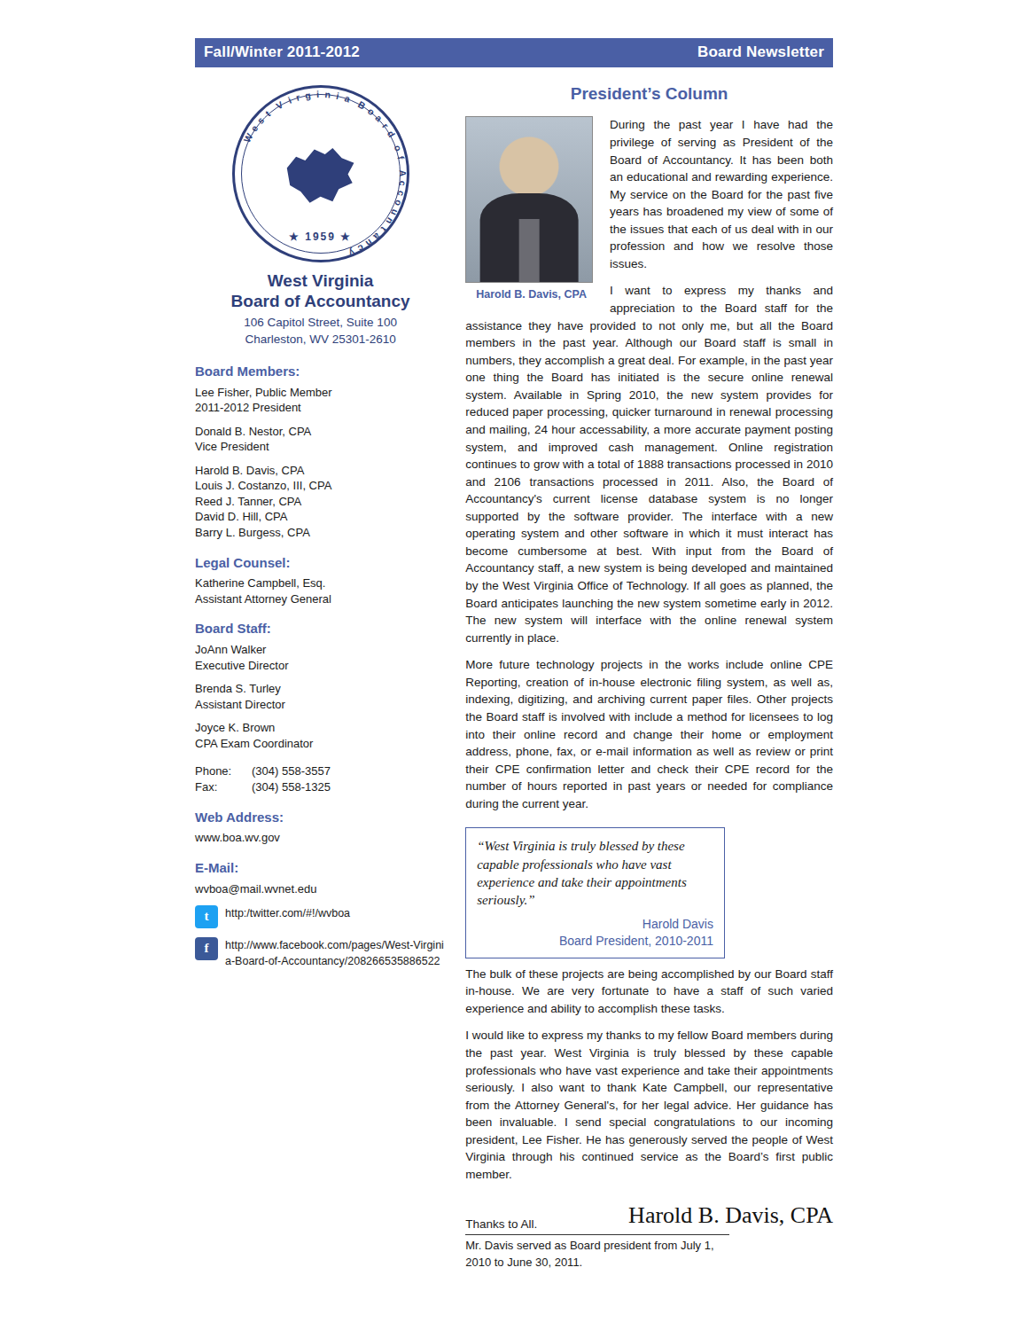Fall/Winter 2011-2012
Board Newsletter
W e s t V i r g i n i a B o a r d o f A c c o u n t a n c y
★ 1959 ★
West Virginia
Board of Accountancy
106 Capitol Street, Suite 100
Charleston, WV 25301-2610
Board Members:
Lee Fisher, Public Member
2011-2012 President
Donald B. Nestor, CPA
Vice President
Harold B. Davis, CPA
Louis J. Costanzo, III, CPA
Reed J. Tanner, CPA
David D. Hill, CPA
Barry L. Burgess, CPA
Legal Counsel:
Katherine Campbell, Esq.
Assistant Attorney General
Board Staff:
JoAnn Walker
Executive Director
Brenda S. Turley
Assistant Director
Joyce K. Brown
CPA Exam Coordinator
Phone:(304) 558-3557
Fax:(304) 558-1325
Web Address:
www.boa.wv.gov
E-Mail:
wvboa@mail.wvnet.edu
t
http:/twitter.com/#!/wvboa
f
http://www.facebook.com/pages/West-Virginia-Board-of-Accountancy/208266535886522
President’s Column
Harold B. Davis, CPA
During the past year I have had the privilege of serving as President of the Board of Accountancy. It has been both an educational and rewarding experience. My service on the Board for the past five years has broadened my view of some of the issues that each of us deal with in our profession and how we resolve those issues.
I want to express my thanks and appreciation to the Board staff for the assistance they have provided to not only me, but all the Board members in the past year. Although our Board staff is small in numbers, they accomplish a great deal. For example, in the past year one thing the Board has initiated is the secure online renewal system. Available in Spring 2010, the new system provides for reduced paper processing, quicker turnaround in renewal processing and mailing, 24 hour accessability, a more accurate payment posting system, and improved cash management. Online registration continues to grow with a total of 1888 transactions processed in 2010 and 2106 transactions processed in 2011. Also, the Board of Accountancy's current license database system is no longer supported by the software provider. The interface with a new operating system and other software in which it must interact has become cumbersome at best. With input from the Board of Accountancy staff, a new system is being developed and maintained by the West Virginia Office of Technology. If all goes as planned, the Board anticipates launching the new system sometime early in 2012. The new system will interface with the online renewal system currently in place.
More future technology projects in the works include online CPE Reporting, creation of in-house electronic filing system, as well as, indexing, digitizing, and archiving current paper files. Other projects the Board staff is involved with include a method for licensees to log into their online record and change their home or employment address, phone, fax, or e-mail information as well as review or print their CPE confirmation letter and check their CPE record for the number of hours reported in past years or needed for compliance during the current year.
“West Virginia is truly blessed by these capable professionals who have vast experience and take their appointments seriously.”
Harold Davis
Board President, 2010-2011
The bulk of these projects are being accomplished by our Board staff in-house. We are very fortunate to have a staff of such varied experience and ability to accomplish these tasks.
I would like to express my thanks to my fellow Board members during the past year. West Virginia is truly blessed by these capable professionals who have vast experience and take their appointments seriously. I also want to thank Kate Campbell, our representative from the Attorney General's, for her legal advice. Her guidance has been invaluable. I send special congratulations to our incoming president, Lee Fisher. He has generously served the people of West Virginia through his continued service as the Board’s first public member.
Thanks to All.
Harold B. Davis, CPA
Mr. Davis served as Board president from July 1, 2010 to June 30, 2011.